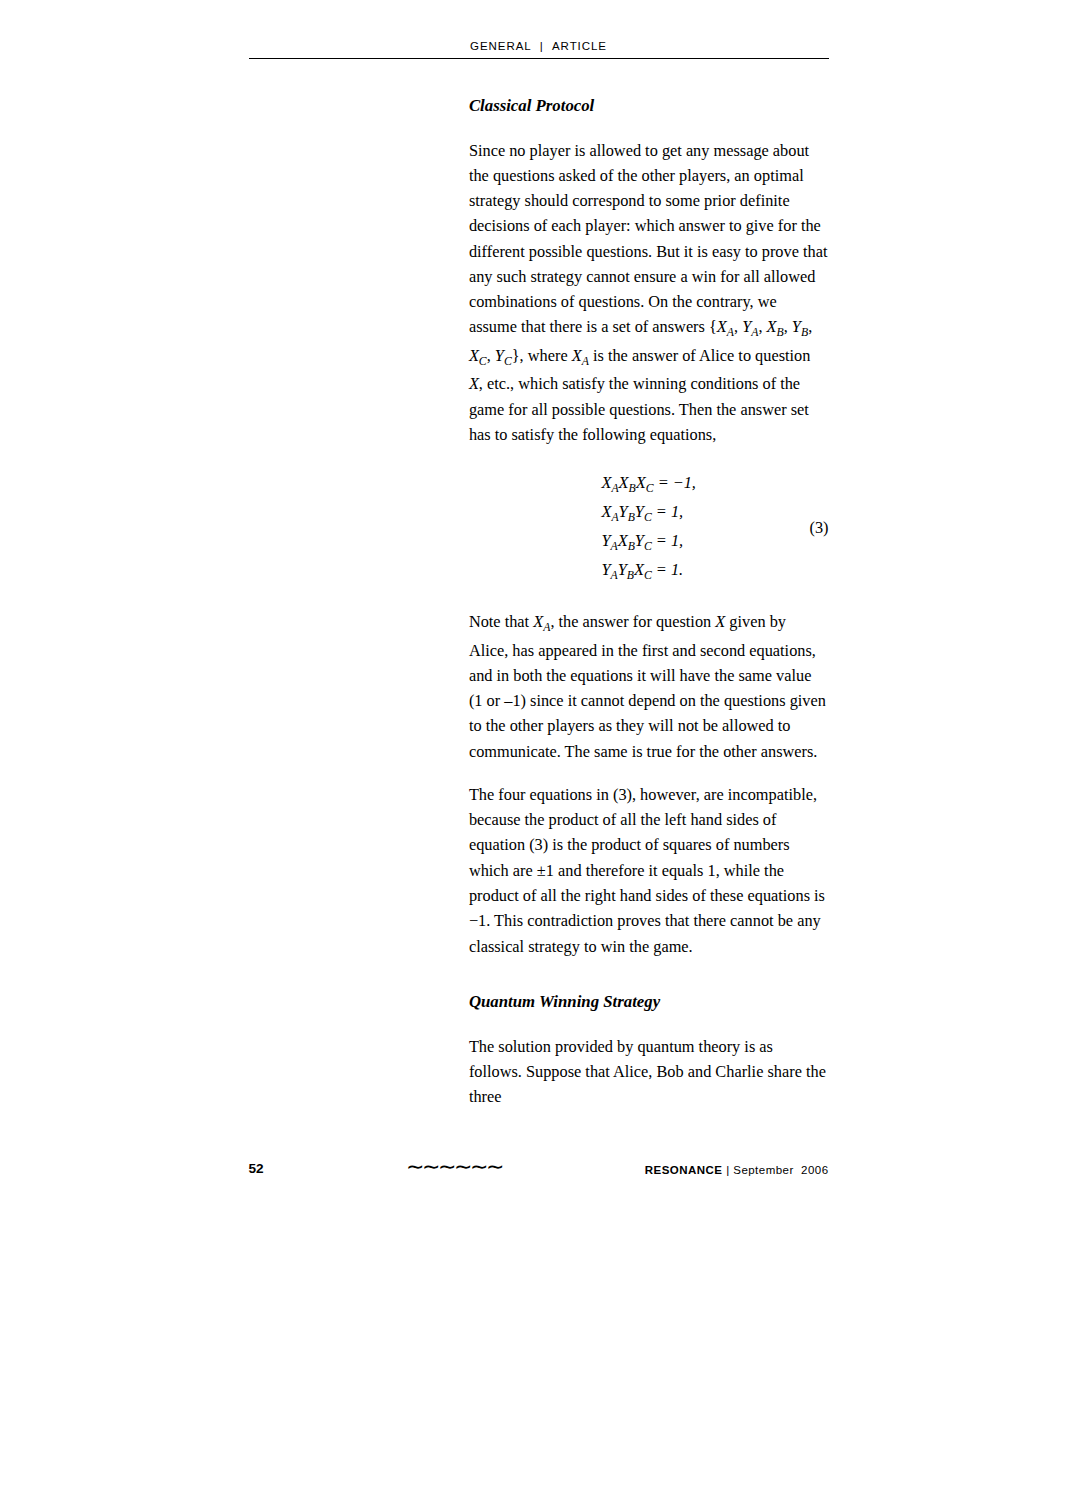GENERAL | ARTICLE
Classical Protocol
Since no player is allowed to get any message about the questions asked of the other players, an optimal strategy should correspond to some prior definite decisions of each player: which answer to give for the different possible questions. But it is easy to prove that any such strategy cannot ensure a win for all allowed combinations of questions. On the contrary, we assume that there is a set of answers {XA, YA, XB, YB, XC, YC}, where XA is the answer of Alice to question X, etc., which satisfy the winning conditions of the game for all possible questions. Then the answer set has to satisfy the following equations,
XAXBXC = −1,
XAYBYC = 1,
YAXBYC = 1,
YAYBXC = 1. (3)
Note that XA, the answer for question X given by Alice, has appeared in the first and second equations, and in both the equations it will have the same value (1 or –1) since it cannot depend on the questions given to the other players as they will not be allowed to communicate. The same is true for the other answers.
The four equations in (3), however, are incompatible, because the product of all the left hand sides of equation (3) is the product of squares of numbers which are ±1 and therefore it equals 1, while the product of all the right hand sides of these equations is −1. This contradiction proves that there cannot be any classical strategy to win the game.
Quantum Winning Strategy
The solution provided by quantum theory is as follows. Suppose that Alice, Bob and Charlie share the three
52
∼∼∼∼∼∼
RESONANCE | September 2006